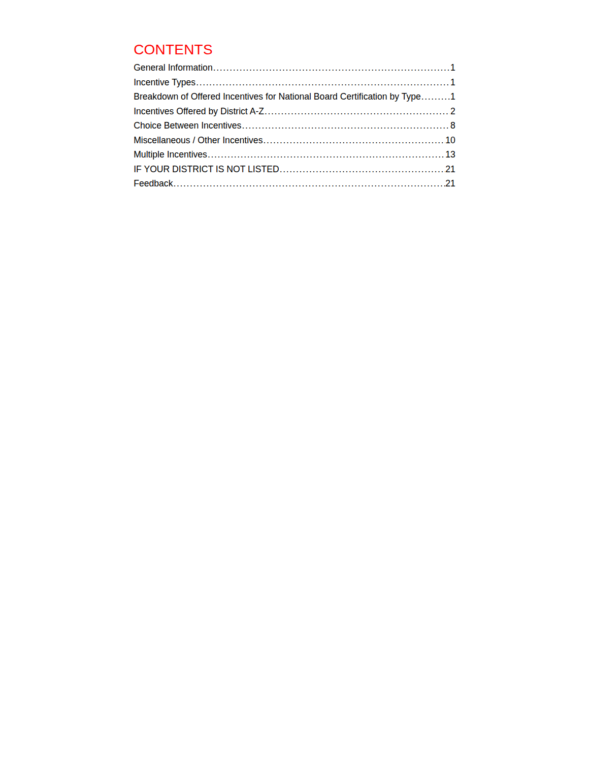CONTENTS
General Information ................................................................................................. 1
Incentive Types ..................................................................................................... 1
Breakdown of Offered Incentives for National Board Certification by Type .............................. 1
Incentives Offered by District A-Z ............................................................................ 2
Choice Between Incentives ..................................................................................... 8
Miscellaneous / Other Incentives ............................................................................ 10
Multiple Incentives ................................................................................................. 13
IF YOUR DISTRICT IS NOT LISTED ............................................................................ 21
Feedback ............................................................................................................. 21